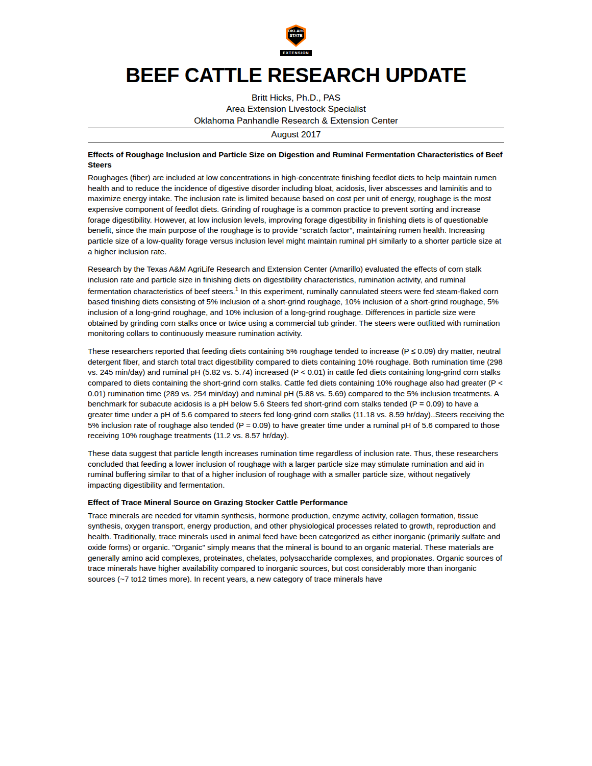OKLAHOMA
STATE
EXTENSION
BEEF CATTLE RESEARCH UPDATE
Britt Hicks, Ph.D., PAS
Area Extension Livestock Specialist
Oklahoma Panhandle Research & Extension Center
August 2017
Effects of Roughage Inclusion and Particle Size on Digestion and Ruminal Fermentation Characteristics of Beef Steers
Roughages (fiber) are included at low concentrations in high-concentrate finishing feedlot diets to help maintain rumen health and to reduce the incidence of digestive disorder including bloat, acidosis, liver abscesses and laminitis and to maximize energy intake. The inclusion rate is limited because based on cost per unit of energy, roughage is the most expensive component of feedlot diets. Grinding of roughage is a common practice to prevent sorting and increase forage digestibility. However, at low inclusion levels, improving forage digestibility in finishing diets is of questionable benefit, since the main purpose of the roughage is to provide “scratch factor”, maintaining rumen health. Increasing particle size of a low-quality forage versus inclusion level might maintain ruminal pH similarly to a shorter particle size at a higher inclusion rate.
Research by the Texas A&M AgriLife Research and Extension Center (Amarillo) evaluated the effects of corn stalk inclusion rate and particle size in finishing diets on digestibility characteristics, rumination activity, and ruminal fermentation characteristics of beef steers.1 In this experiment, ruminally cannulated steers were fed steam-flaked corn based finishing diets consisting of 5% inclusion of a short-grind roughage, 10% inclusion of a short-grind roughage, 5% inclusion of a long-grind roughage, and 10% inclusion of a long-grind roughage. Differences in particle size were obtained by grinding corn stalks once or twice using a commercial tub grinder. The steers were outfitted with rumination monitoring collars to continuously measure rumination activity.
These researchers reported that feeding diets containing 5% roughage tended to increase (P ≤ 0.09) dry matter, neutral detergent fiber, and starch total tract digestibility compared to diets containing 10% roughage. Both rumination time (298 vs. 245 min/day) and ruminal pH (5.82 vs. 5.74) increased (P < 0.01) in cattle fed diets containing long-grind corn stalks compared to diets containing the short-grind corn stalks. Cattle fed diets containing 10% roughage also had greater (P < 0.01) rumination time (289 vs. 254 min/day) and ruminal pH (5.88 vs. 5.69) compared to the 5% inclusion treatments. A benchmark for subacute acidosis is a pH below 5.6 Steers fed short-grind corn stalks tended (P = 0.09) to have a greater time under a pH of 5.6 compared to steers fed long-grind corn stalks (11.18 vs. 8.59 hr/day)..Steers receiving the 5% inclusion rate of roughage also tended (P = 0.09) to have greater time under a ruminal pH of 5.6 compared to those receiving 10% roughage treatments (11.2 vs. 8.57 hr/day).
These data suggest that particle length increases rumination time regardless of inclusion rate. Thus, these researchers concluded that feeding a lower inclusion of roughage with a larger particle size may stimulate rumination and aid in ruminal buffering similar to that of a higher inclusion of roughage with a smaller particle size, without negatively impacting digestibility and fermentation.
Effect of Trace Mineral Source on Grazing Stocker Cattle Performance
Trace minerals are needed for vitamin synthesis, hormone production, enzyme activity, collagen formation, tissue synthesis, oxygen transport, energy production, and other physiological processes related to growth, reproduction and health. Traditionally, trace minerals used in animal feed have been categorized as either inorganic (primarily sulfate and oxide forms) or organic. "Organic" simply means that the mineral is bound to an organic material. These materials are generally amino acid complexes, proteinates, chelates, polysaccharide complexes, and propionates. Organic sources of trace minerals have higher availability compared to inorganic sources, but cost considerably more than inorganic sources (~7 to12 times more). In recent years, a new category of trace minerals have